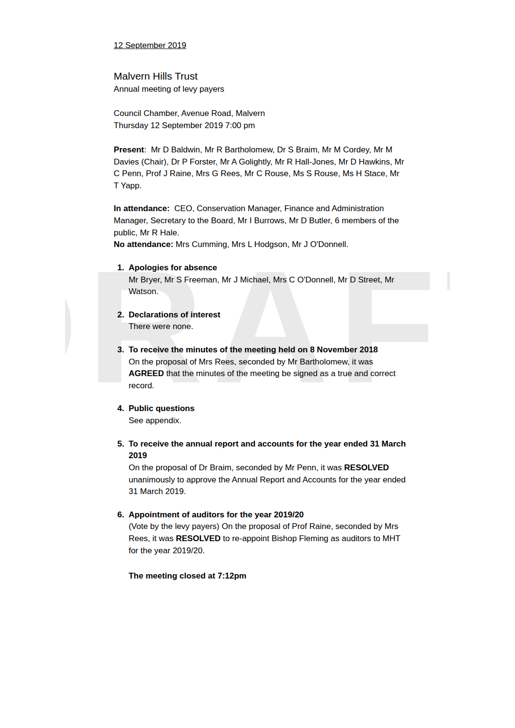DRAFT
12 September 2019
Malvern Hills Trust
Annual meeting of levy payers
Council Chamber, Avenue Road, Malvern
Thursday 12 September 2019 7:00 pm
Present: Mr D Baldwin, Mr R Bartholomew, Dr S Braim, Mr M Cordey, Mr M Davies (Chair), Dr P Forster, Mr A Golightly, Mr R Hall-Jones, Mr D Hawkins, Mr C Penn, Prof J Raine, Mrs G Rees, Mr C Rouse, Ms S Rouse, Ms H Stace, Mr T Yapp.
In attendance: CEO, Conservation Manager, Finance and Administration Manager, Secretary to the Board, Mr I Burrows, Mr D Butler, 6 members of the public, Mr R Hale.
No attendance: Mrs Cumming, Mrs L Hodgson, Mr J O'Donnell.
Apologies for absence Mr Bryer, Mr S Freeman, Mr J Michael, Mrs C O'Donnell, Mr D Street, Mr Watson.
Declarations of interest There were none.
To receive the minutes of the meeting held on 8 November 2018 On the proposal of Mrs Rees, seconded by Mr Bartholomew, it was AGREED that the minutes of the meeting be signed as a true and correct record.
Public questions See appendix.
To receive the annual report and accounts for the year ended 31 March 2019 On the proposal of Dr Braim, seconded by Mr Penn, it was RESOLVED unanimously to approve the Annual Report and Accounts for the year ended 31 March 2019.
Appointment of auditors for the year 2019/20 (Vote by the levy payers) On the proposal of Prof Raine, seconded by Mrs Rees, it was RESOLVED to re-appoint Bishop Fleming as auditors to MHT for the year 2019/20.
The meeting closed at 7:12pm